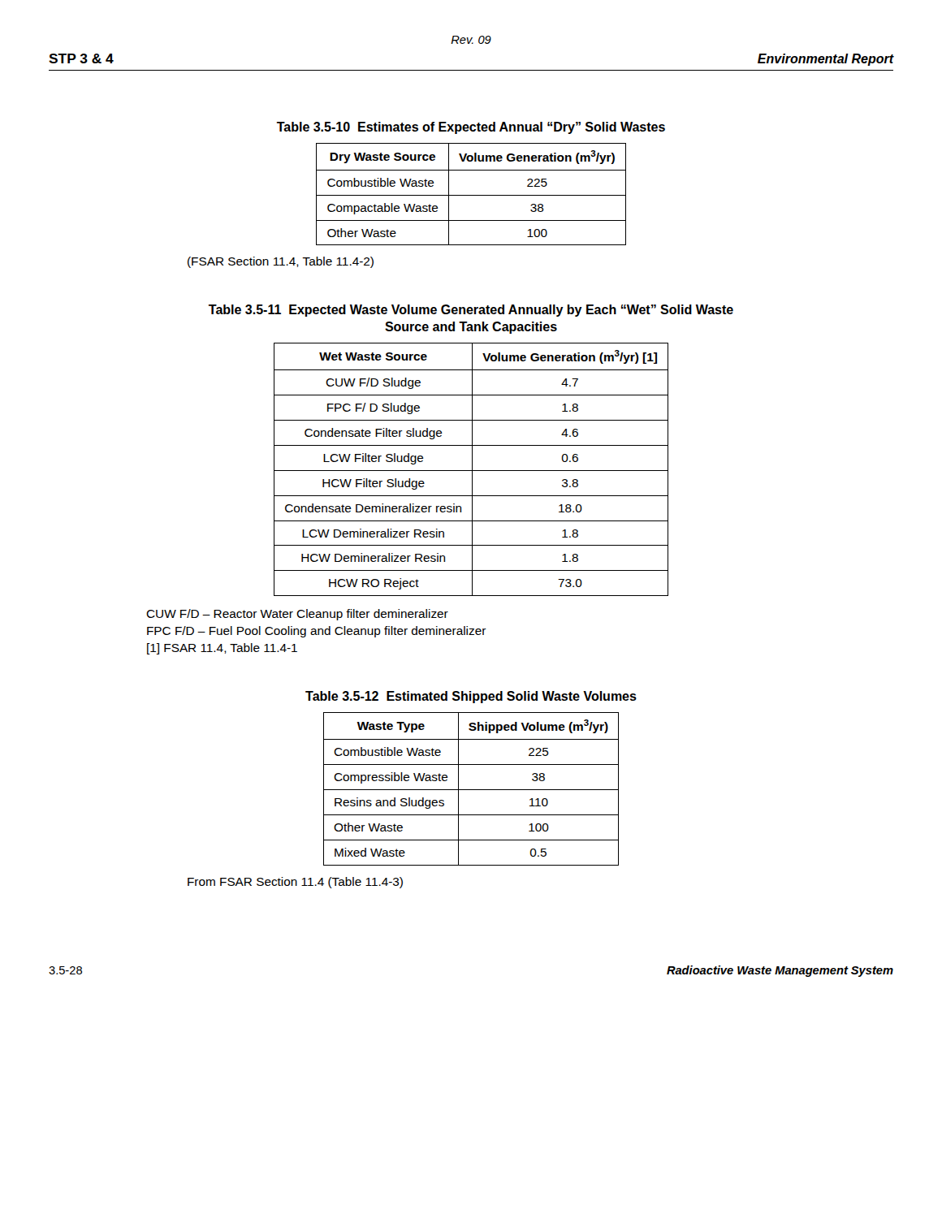Rev. 09
STP 3 & 4
Environmental Report
Table 3.5-10 Estimates of Expected Annual “Dry” Solid Wastes
| Dry Waste Source | Volume Generation (m 3 /yr) |
| --- | --- |
| Combustible Waste | 225 |
| Compactable Waste | 38 |
| Other Waste | 100 |
(FSAR Section 11.4, Table 11.4-2)
Table 3.5-11 Expected Waste Volume Generated Annually by Each “Wet” Solid Waste
Source and Tank Capacities
| Wet Waste Source | Volume Generation (m 3 /yr) [1] |
| --- | --- |
| CUW F/D Sludge | 4.7 |
| FPC F/ D Sludge | 1.8 |
| Condensate Filter sludge | 4.6 |
| LCW Filter Sludge | 0.6 |
| HCW Filter Sludge | 3.8 |
| Condensate Demineralizer resin | 18.0 |
| LCW Demineralizer Resin | 1.8 |
| HCW Demineralizer Resin | 1.8 |
| HCW RO Reject | 73.0 |
CUW F/D – Reactor Water Cleanup filter demineralizer
FPC F/D – Fuel Pool Cooling and Cleanup filter demineralizer
[1] FSAR 11.4, Table 11.4-1
Table 3.5-12 Estimated Shipped Solid Waste Volumes
| Waste Type | Shipped Volume (m 3 /yr) |
| --- | --- |
| Combustible Waste | 225 |
| Compressible Waste | 38 |
| Resins and Sludges | 110 |
| Other Waste | 100 |
| Mixed Waste | 0.5 |
From FSAR Section 11.4 (Table 11.4-3)
3.5-28
Radioactive Waste Management System